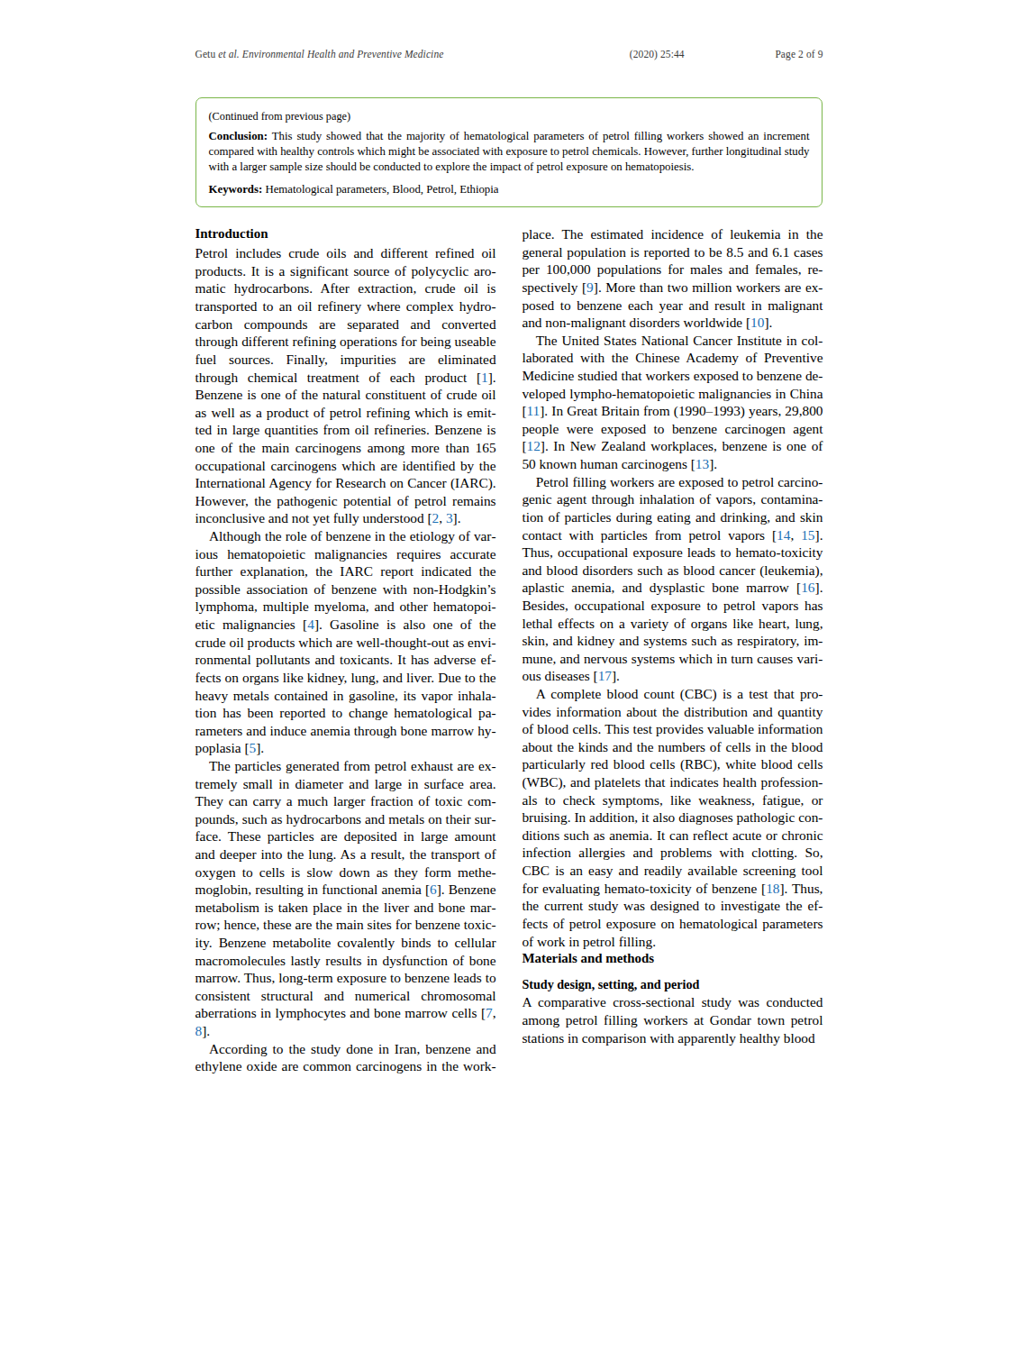Getu et al. Environmental Health and Preventive Medicine
(2020) 25:44
Page 2 of 9
(Continued from previous page)
Conclusion: This study showed that the majority of hematological parameters of petrol filling workers showed an increment compared with healthy controls which might be associated with exposure to petrol chemicals. However, further longitudinal study with a larger sample size should be conducted to explore the impact of petrol exposure on hematopoiesis.
Keywords: Hematological parameters, Blood, Petrol, Ethiopia
Introduction
Petrol includes crude oils and different refined oil products. It is a significant source of polycyclic aromatic hydrocarbons. After extraction, crude oil is transported to an oil refinery where complex hydrocarbon compounds are separated and converted through different refining operations for being useable fuel sources. Finally, impurities are eliminated through chemical treatment of each product [1]. Benzene is one of the natural constituent of crude oil as well as a product of petrol refining which is emitted in large quantities from oil refineries. Benzene is one of the main carcinogens among more than 165 occupational carcinogens which are identified by the International Agency for Research on Cancer (IARC). However, the pathogenic potential of petrol remains inconclusive and not yet fully understood [2, 3].
Although the role of benzene in the etiology of various hematopoietic malignancies requires accurate further explanation, the IARC report indicated the possible association of benzene with non-Hodgkin’s lymphoma, multiple myeloma, and other hematopoietic malignancies [4]. Gasoline is also one of the crude oil products which are well-thought-out as environmental pollutants and toxicants. It has adverse effects on organs like kidney, lung, and liver. Due to the heavy metals contained in gasoline, its vapor inhalation has been reported to change hematological parameters and induce anemia through bone marrow hypoplasia [5].
The particles generated from petrol exhaust are extremely small in diameter and large in surface area. They can carry a much larger fraction of toxic compounds, such as hydrocarbons and metals on their surface. These particles are deposited in large amount and deeper into the lung. As a result, the transport of oxygen to cells is slow down as they form methemoglobin, resulting in functional anemia [6]. Benzene metabolism is taken place in the liver and bone marrow; hence, these are the main sites for benzene toxicity. Benzene metabolite covalently binds to cellular macromolecules lastly results in dysfunction of bone marrow. Thus, long-term exposure to benzene leads to consistent structural and numerical chromosomal aberrations in lymphocytes and bone marrow cells [7, 8].
According to the study done in Iran, benzene and ethylene oxide are common carcinogens in the workplace. The estimated incidence of leukemia in the general population is reported to be 8.5 and 6.1 cases per 100,000 populations for males and females, respectively [9]. More than two million workers are exposed to benzene each year and result in malignant and non-malignant disorders worldwide [10].
The United States National Cancer Institute in collaborated with the Chinese Academy of Preventive Medicine studied that workers exposed to benzene developed lympho-hematopoietic malignancies in China [11]. In Great Britain from (1990–1993) years, 29,800 people were exposed to benzene carcinogen agent [12]. In New Zealand workplaces, benzene is one of 50 known human carcinogens [13].
Petrol filling workers are exposed to petrol carcinogenic agent through inhalation of vapors, contamination of particles during eating and drinking, and skin contact with particles from petrol vapors [14, 15]. Thus, occupational exposure leads to hemato-toxicity and blood disorders such as blood cancer (leukemia), aplastic anemia, and dysplastic bone marrow [16]. Besides, occupational exposure to petrol vapors has lethal effects on a variety of organs like heart, lung, skin, and kidney and systems such as respiratory, immune, and nervous systems which in turn causes various diseases [17].
A complete blood count (CBC) is a test that provides information about the distribution and quantity of blood cells. This test provides valuable information about the kinds and the numbers of cells in the blood particularly red blood cells (RBC), white blood cells (WBC), and platelets that indicates health professionals to check symptoms, like weakness, fatigue, or bruising. In addition, it also diagnoses pathologic conditions such as anemia. It can reflect acute or chronic infection allergies and problems with clotting. So, CBC is an easy and readily available screening tool for evaluating hemato-toxicity of benzene [18]. Thus, the current study was designed to investigate the effects of petrol exposure on hematological parameters of work in petrol filling.
Materials and methods
Study design, setting, and period
A comparative cross-sectional study was conducted among petrol filling workers at Gondar town petrol stations in comparison with apparently healthy blood